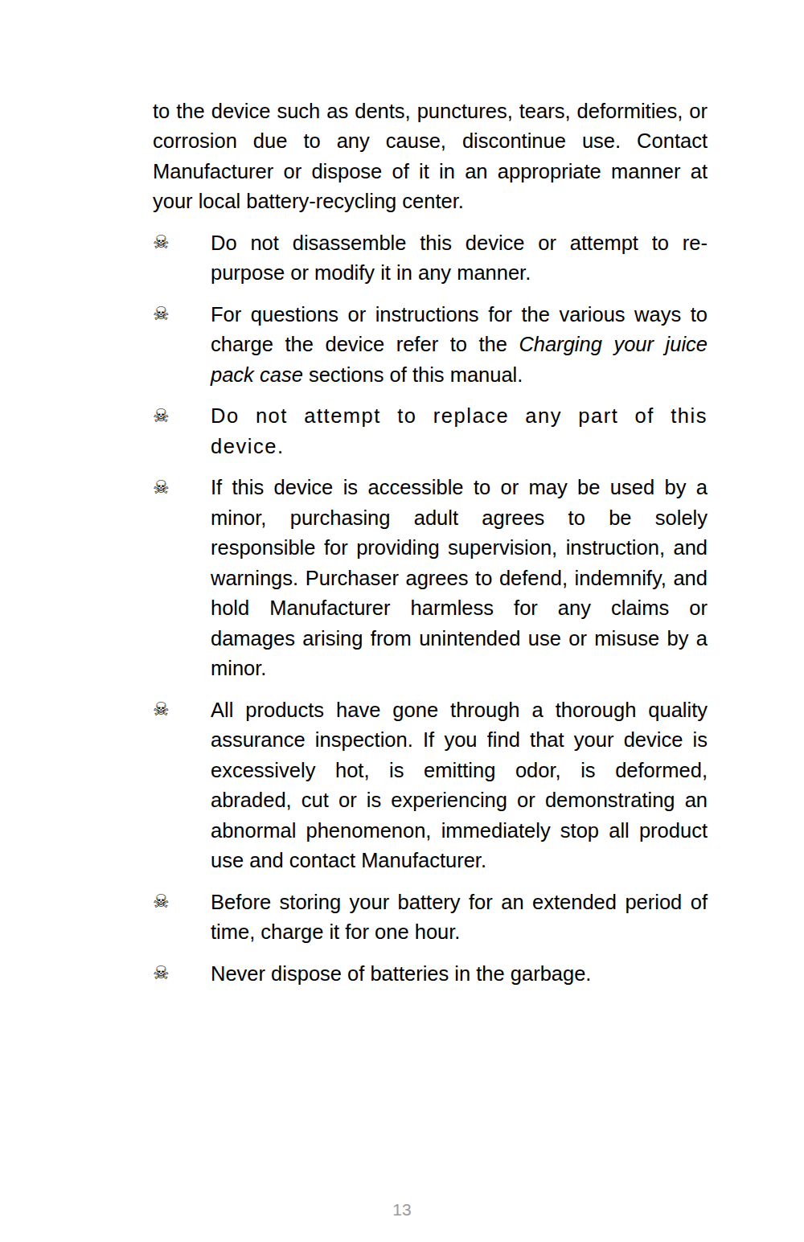to the device such as dents, punctures, tears, deformities, or corrosion due to any cause, discontinue use. Contact Manufacturer or dispose of it in an appropriate manner at your local battery-recycling center.
☠Do not disassemble this device or attempt to re-purpose or modify it in any manner.
☠For questions or instructions for the various ways to charge the device refer to the Charging your juice pack case sections of this manual.
☠Do not attempt to replace any part of this device.
☠If this device is accessible to or may be used by a minor, purchasing adult agrees to be solely responsible for providing supervision, instruction, and warnings. Purchaser agrees to defend, indemnify, and hold Manufacturer harmless for any claims or damages arising from unintended use or misuse by a minor.
☠All products have gone through a thorough quality assurance inspection. If you find that your device is excessively hot, is emitting odor, is deformed, abraded, cut or is experiencing or demonstrating an abnormal phenomenon, immediately stop all product use and contact Manufacturer.
☠Before storing your battery for an extended period of time, charge it for one hour.
☠Never dispose of batteries in the garbage.
13